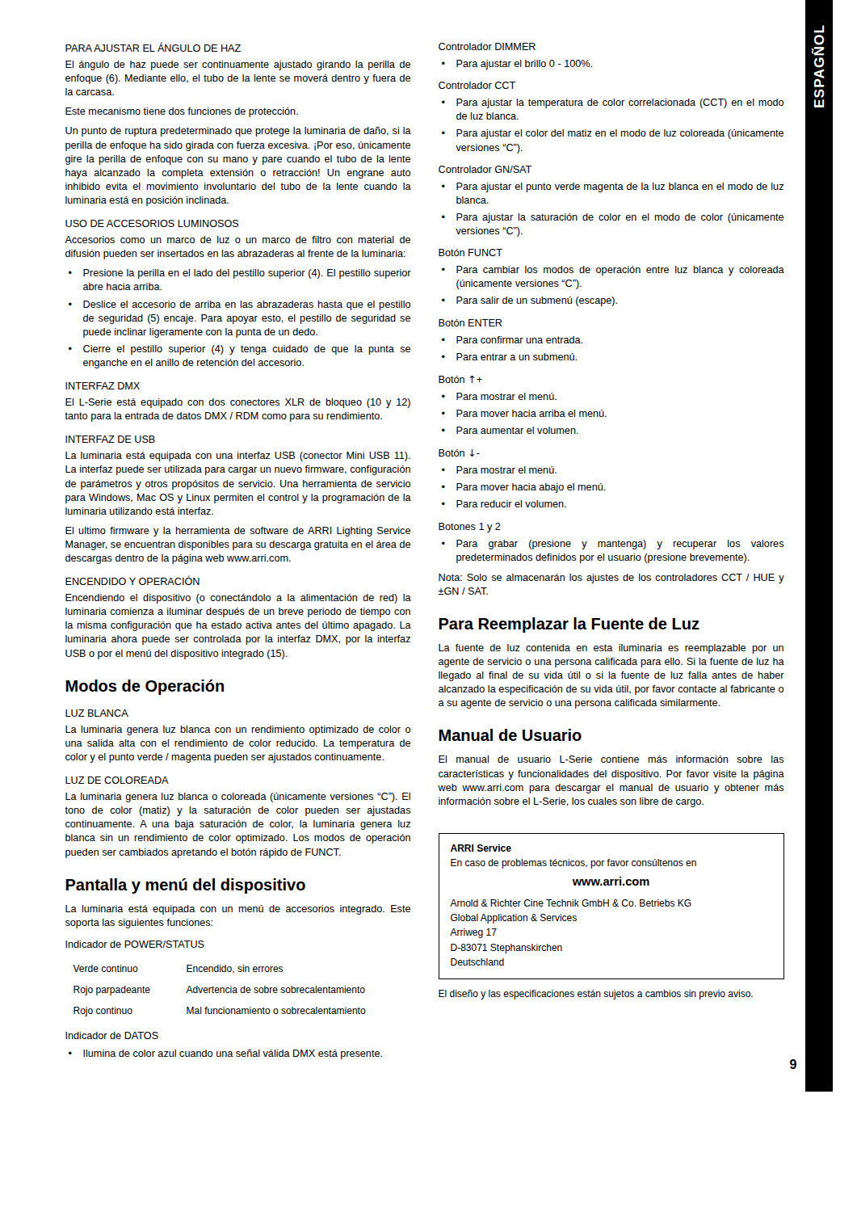ESPAGÑOL
Para ajustar el ángulo de haz
El ángulo de haz puede ser continuamente ajustado girando la perilla de enfoque (6). Mediante ello, el tubo de la lente se moverá dentro y fuera de la carcasa.
Este mecanismo tiene dos funciones de protección.
Un punto de ruptura predeterminado que protege la luminaria de daño, si la perilla de enfoque ha sido girada con fuerza excesiva. ¡Por eso, únicamente gire la perilla de enfoque con su mano y pare cuando el tubo de la lente haya alcanzado la completa extensión o retracción! Un engrane auto inhibido evita el movimiento involuntario del tubo de la lente cuando la luminaria está en posición inclinada.
Uso de accesorios luminosos
Accesorios como un marco de luz o un marco de filtro con material de difusión pueden ser insertados en las abrazaderas al frente de la luminaria:
Presione la perilla en el lado del pestillo superior (4). El pestillo superior abre hacia arriba.
Deslice el accesorio de arriba en las abrazaderas hasta que el pestillo de seguridad (5) encaje. Para apoyar esto, el pestillo de seguridad se puede inclinar ligeramente con la punta de un dedo.
Cierre el pestillo superior (4) y tenga cuidado de que la punta se enganche en el anillo de retención del accesorio.
Interfaz DMX
El L-Serie está equipado con dos conectores XLR de bloqueo (10 y 12) tanto para la entrada de datos DMX / RDM como para su rendimiento.
Interfaz de USB
La luminaria está equipada con una interfaz USB (conector Mini USB 11). La interfaz puede ser utilizada para cargar un nuevo firmware, configuración de parámetros y otros propósitos de servicio. Una herramienta de servicio para Windows, Mac OS y Linux permiten el control y la programación de la luminaria utilizando está interfaz.
El ultimo firmware y la herramienta de software de ARRI Lighting Service Manager, se encuentran disponibles para su descarga gratuita en el área de descargas dentro de la página web www.arri.com.
Encendido y operación
Encendiendo el dispositivo (o conectándolo a la alimentación de red) la luminaria comienza a iluminar después de un breve periodo de tiempo con la misma configuración que ha estado activa antes del último apagado. La luminaria ahora puede ser controlada por la interfaz DMX, por la interfaz USB o por el menú del dispositivo integrado (15).
Modos de Operación
Luz blanca
La luminaria genera luz blanca con un rendimiento optimizado de color o una salida alta con el rendimiento de color reducido. La temperatura de color y el punto verde / magenta pueden ser ajustados continuamente.
Luz de coloreada
La luminaria genera luz blanca o coloreada (únicamente versiones “C”). El tono de color (matiz) y la saturación de color pueden ser ajustadas continuamente. A una baja saturación de color, la luminaria genera luz blanca sin un rendimiento de color optimizado. Los modos de operación pueden ser cambiados apretando el botón rápido de FUNCT.
Pantalla y menú del dispositivo
La luminaria está equipada con un menú de accesorios integrado. Este soporta las siguientes funciones:
Indicador de POWER/STATUS
| Verde continuo | Encendido, sin errores |
| Rojo parpadeante | Advertencia de sobre sobrecalentamiento |
| Rojo continuo | Mal funcionamiento o sobrecalentamiento |
Indicador de DATOS
Ilumina de color azul cuando una señal válida DMX está presente.
Controlador DIMMER
Para ajustar el brillo 0 - 100%.
Controlador CCT
Para ajustar la temperatura de color correlacionada (CCT) en el modo de luz blanca.
Para ajustar el color del matiz en el modo de luz coloreada (únicamente versiones “C”).
Controlador GN/SAT
Para ajustar el punto verde magenta de la luz blanca en el modo de luz blanca.
Para ajustar la saturación de color en el modo de color (únicamente versiones “C”).
Botón FUNCT
Para cambiar los modos de operación entre luz blanca y coloreada (únicamente versiones “C”).
Para salir de un submenú (escape).
Botón ENTER
Para confirmar una entrada.
Para entrar a un submenú.
Botón ↑+
Para mostrar el menú.
Para mover hacia arriba el menú.
Para aumentar el volumen.
Botón ↓-
Para mostrar el menú.
Para mover hacia abajo el menú.
Para reducir el volumen.
Botones 1 y 2
Para grabar (presione y mantenga) y recuperar los valores predeterminados definidos por el usuario (presione brevemente).
Nota: Solo se almacenarán los ajustes de los controladores CCT / HUE y ±GN / SAT.
Para Reemplazar la Fuente de Luz
La fuente de luz contenida en esta iluminaria es reemplazable por un agente de servicio o una persona calificada para ello. Si la fuente de luz ha llegado al final de su vida útil o si la fuente de luz falla antes de haber alcanzado la especificación de su vida útil, por favor contacte al fabricante o a su agente de servicio o una persona calificada similarmente.
Manual de Usuario
El manual de usuario L-Serie contiene más información sobre las características y funcionalidades del dispositivo. Por favor visite la página web www.arri.com para descargar el manual de usuario y obtener más información sobre el L-Serie, los cuales son libre de cargo.
ARRI Service
En caso de problemas técnicos, por favor consúltenos en
www.arri.com
Arnold & Richter Cine Technik GmbH & Co. Betriebs KG
Global Application & Services
Arriweg 17
D-83071 Stephanskirchen
Deutschland
El diseño y las especificaciones están sujetos a cambios sin previo aviso.
9